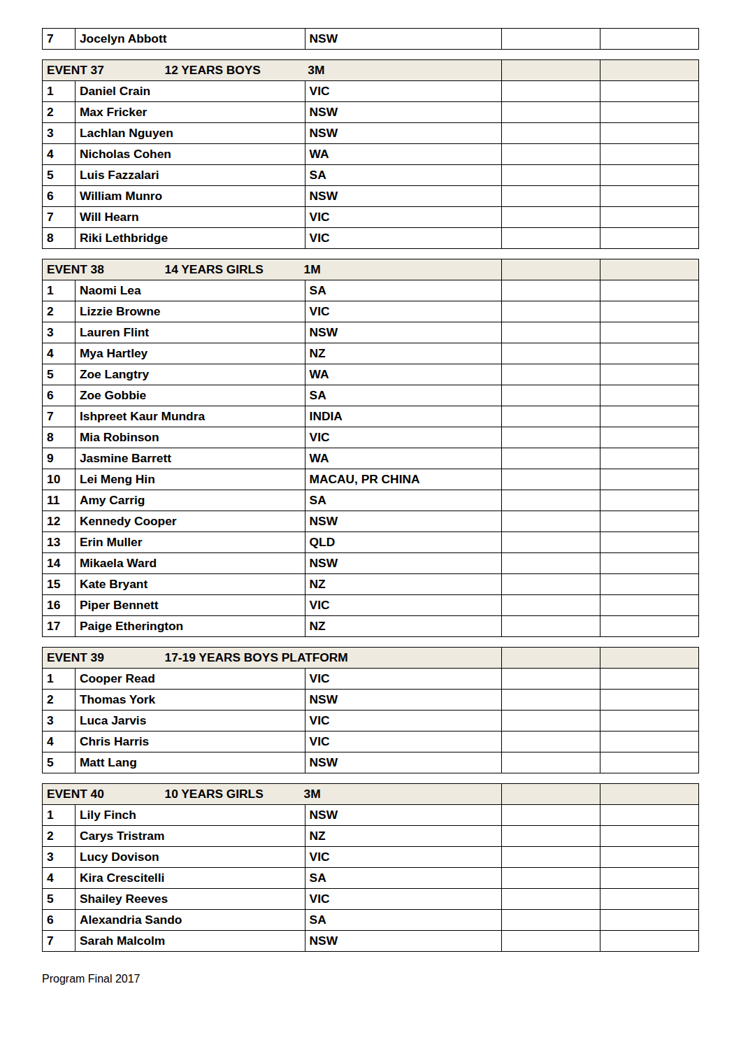| 7 | Jocelyn Abbott | NSW | | |
| EVENT 37 12 YEARS BOYS 3M | | |
| 1 | Daniel Crain | VIC | | |
| 2 | Max Fricker | NSW | | |
| 3 | Lachlan Nguyen | NSW | | |
| 4 | Nicholas Cohen | WA | | |
| 5 | Luis Fazzalari | SA | | |
| 6 | William Munro | NSW | | |
| 7 | Will Hearn | VIC | | |
| 8 | Riki Lethbridge | VIC | | |
| EVENT 38 14 YEARS GIRLS 1M | | |
| 1 | Naomi Lea | SA | | |
| 2 | Lizzie Browne | VIC | | |
| 3 | Lauren Flint | NSW | | |
| 4 | Mya Hartley | NZ | | |
| 5 | Zoe Langtry | WA | | |
| 6 | Zoe Gobbie | SA | | |
| 7 | Ishpreet Kaur Mundra | INDIA | | |
| 8 | Mia Robinson | VIC | | |
| 9 | Jasmine Barrett | WA | | |
| 10 | Lei Meng Hin | MACAU, PR CHINA | | |
| 11 | Amy Carrig | SA | | |
| 12 | Kennedy Cooper | NSW | | |
| 13 | Erin Muller | QLD | | |
| 14 | Mikaela Ward | NSW | | |
| 15 | Kate Bryant | NZ | | |
| 16 | Piper Bennett | VIC | | |
| 17 | Paige Etherington | NZ | | |
| EVENT 39 17-19 YEARS BOYS PLATFORM | | |
| 1 | Cooper Read | VIC | | |
| 2 | Thomas York | NSW | | |
| 3 | Luca Jarvis | VIC | | |
| 4 | Chris Harris | VIC | | |
| 5 | Matt Lang | NSW | | |
| EVENT 40 10 YEARS GIRLS 3M | | |
| 1 | Lily Finch | NSW | | |
| 2 | Carys Tristram | NZ | | |
| 3 | Lucy Dovison | VIC | | |
| 4 | Kira Crescitelli | SA | | |
| 5 | Shailey Reeves | VIC | | |
| 6 | Alexandria Sando | SA | | |
| 7 | Sarah Malcolm | NSW | | |
Program Final 2017